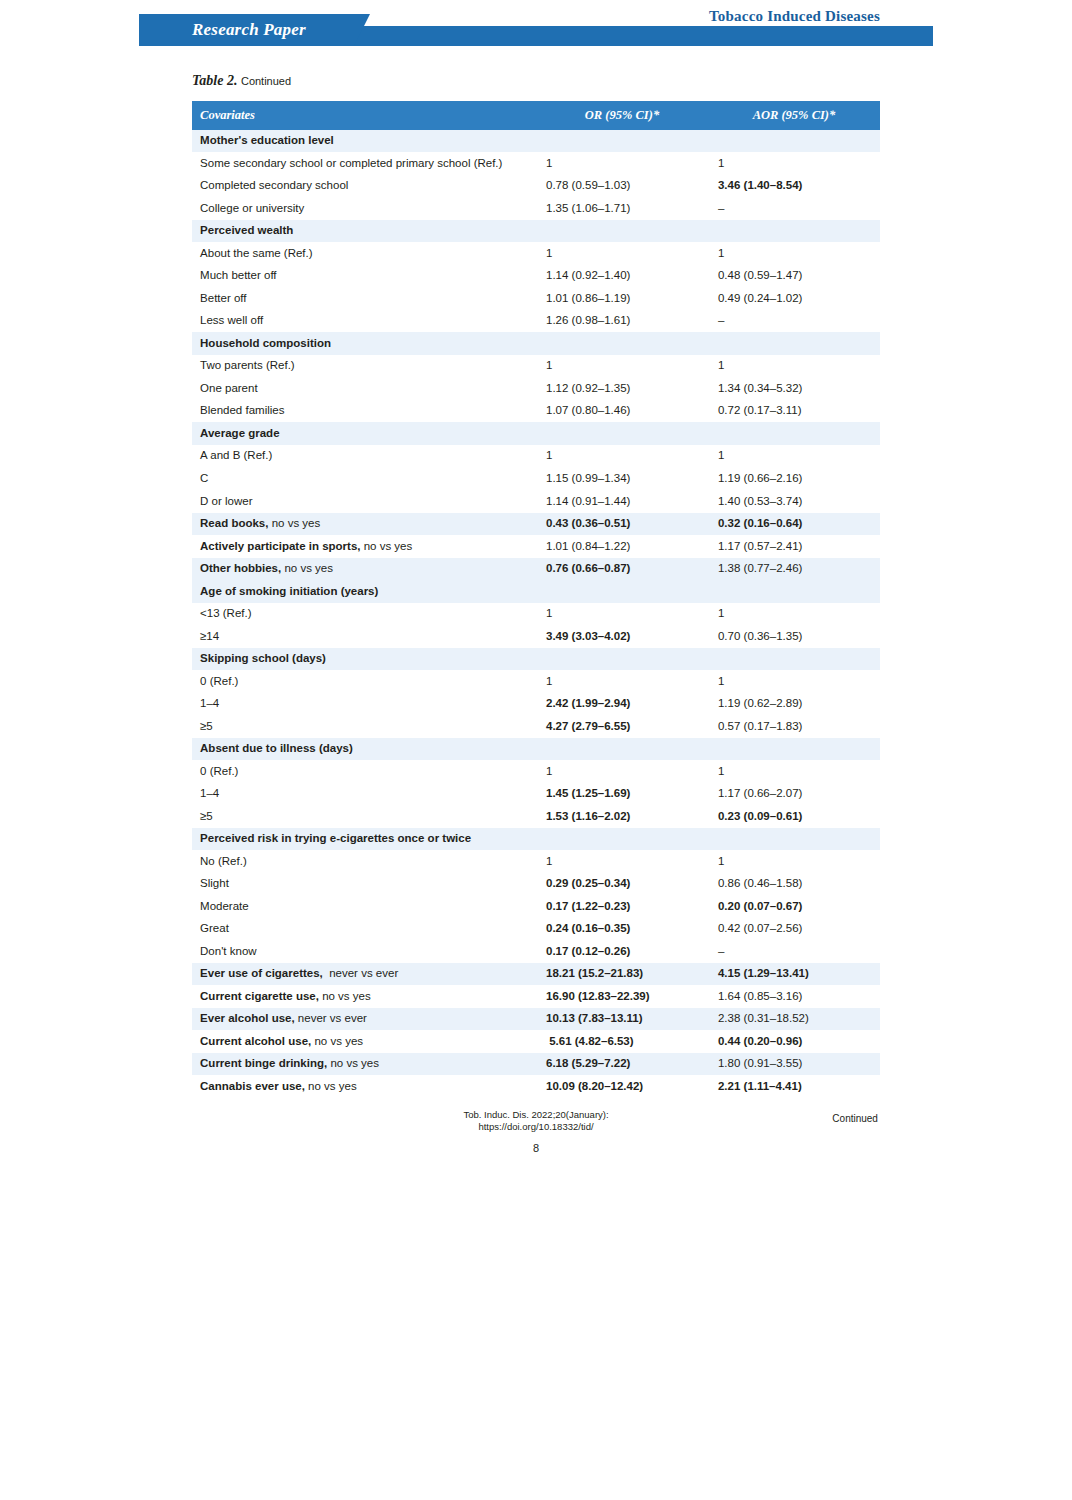Tobacco Induced Diseases
Research Paper
Table 2. Continued
| Covariates | OR (95% CI)* | AOR (95% CI)* |
| --- | --- | --- |
| Mother's education level | | |
| Some secondary school or completed primary school (Ref.) | 1 | 1 |
| Completed secondary school | 0.78 (0.59–1.03) | 3.46 (1.40–8.54) |
| College or university | 1.35 (1.06–1.71) | – |
| Perceived wealth | | |
| About the same (Ref.) | 1 | 1 |
| Much better off | 1.14 (0.92–1.40) | 0.48 (0.59–1.47) |
| Better off | 1.01 (0.86–1.19) | 0.49 (0.24–1.02) |
| Less well off | 1.26 (0.98–1.61) | – |
| Household composition | | |
| Two parents (Ref.) | 1 | 1 |
| One parent | 1.12 (0.92–1.35) | 1.34 (0.34–5.32) |
| Blended families | 1.07 (0.80–1.46) | 0.72 (0.17–3.11) |
| Average grade | | |
| A and B (Ref.) | 1 | 1 |
| C | 1.15 (0.99–1.34) | 1.19 (0.66–2.16) |
| D or lower | 1.14 (0.91–1.44) | 1.40 (0.53–3.74) |
| Read books, no vs yes | 0.43 (0.36–0.51) | 0.32 (0.16–0.64) |
| Actively participate in sports, no vs yes | 1.01 (0.84–1.22) | 1.17 (0.57–2.41) |
| Other hobbies, no vs yes | 0.76 (0.66–0.87) | 1.38 (0.77–2.46) |
| Age of smoking initiation (years) | | |
| <13 (Ref.) | 1 | 1 |
| ≥14 | 3.49 (3.03–4.02) | 0.70 (0.36–1.35) |
| Skipping school (days) | | |
| 0 (Ref.) | 1 | 1 |
| 1–4 | 2.42 (1.99–2.94) | 1.19 (0.62–2.89) |
| ≥5 | 4.27 (2.79–6.55) | 0.57 (0.17–1.83) |
| Absent due to illness (days) | | |
| 0 (Ref.) | 1 | 1 |
| 1–4 | 1.45 (1.25–1.69) | 1.17 (0.66–2.07) |
| ≥5 | 1.53 (1.16–2.02) | 0.23 (0.09–0.61) |
| Perceived risk in trying e-cigarettes once or twice | | |
| No (Ref.) | 1 | 1 |
| Slight | 0.29 (0.25–0.34) | 0.86 (0.46–1.58) |
| Moderate | 0.17 (1.22–0.23) | 0.20 (0.07–0.67) |
| Great | 0.24 (0.16–0.35) | 0.42 (0.07–2.56) |
| Don't know | 0.17 (0.12–0.26) | – |
| Ever use of cigarettes, never vs ever | 18.21 (15.2–21.83) | 4.15 (1.29–13.41) |
| Current cigarette use, no vs yes | 16.90 (12.83–22.39) | 1.64 (0.85–3.16) |
| Ever alcohol use, never vs ever | 10.13 (7.83–13.11) | 2.38 (0.31–18.52) |
| Current alcohol use, no vs yes | 5.61 (4.82–6.53) | 0.44 (0.20–0.96) |
| Current binge drinking, no vs yes | 6.18 (5.29–7.22) | 1.80 (0.91–3.55) |
| Cannabis ever use, no vs yes | 10.09 (8.20–12.42) | 2.21 (1.11–4.41) |
Continued
Tob. Induc. Dis. 2022;20(January):
https://doi.org/10.18332/tid/
8